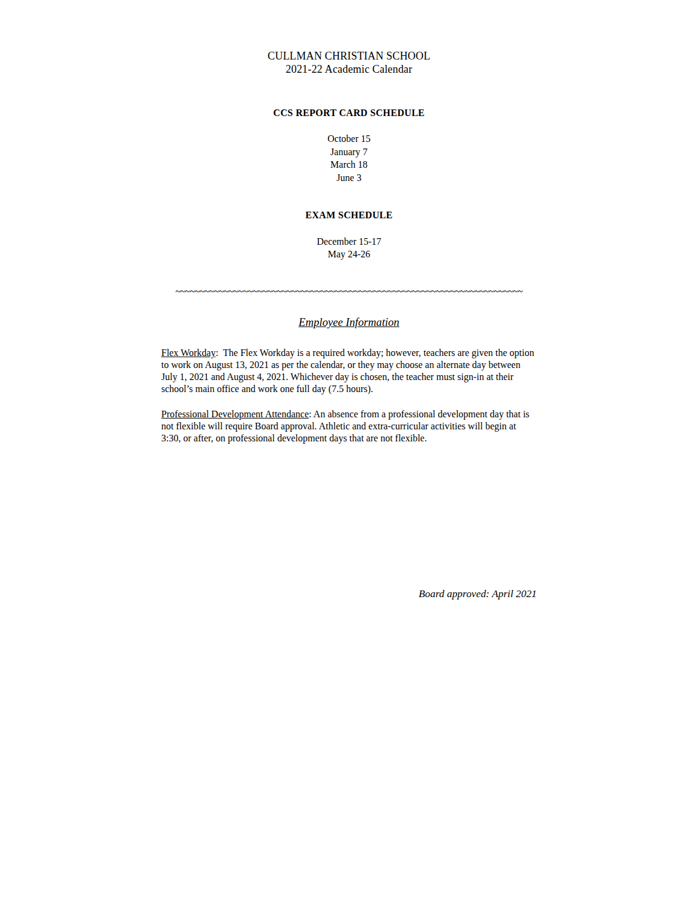CULLMAN CHRISTIAN SCHOOL 2021-22 Academic Calendar
CCS REPORT CARD SCHEDULE
October 15
January 7
March 18
June 3
EXAM SCHEDULE
December 15-17
May 24-26
~~~~~~~~~~~~~~~~~~~~~~~~~~~~~~~~~~~~~~~~~~~~~~~~~~~~~~~~~~~~~~~~~~~~~~~~
Employee Information
Flex Workday: The Flex Workday is a required workday; however, teachers are given the option to work on August 13, 2021 as per the calendar, or they may choose an alternate day between July 1, 2021 and August 4, 2021. Whichever day is chosen, the teacher must sign-in at their school’s main office and work one full day (7.5 hours).
Professional Development Attendance: An absence from a professional development day that is not flexible will require Board approval. Athletic and extra-curricular activities will begin at 3:30, or after, on professional development days that are not flexible.
Board approved: April 2021